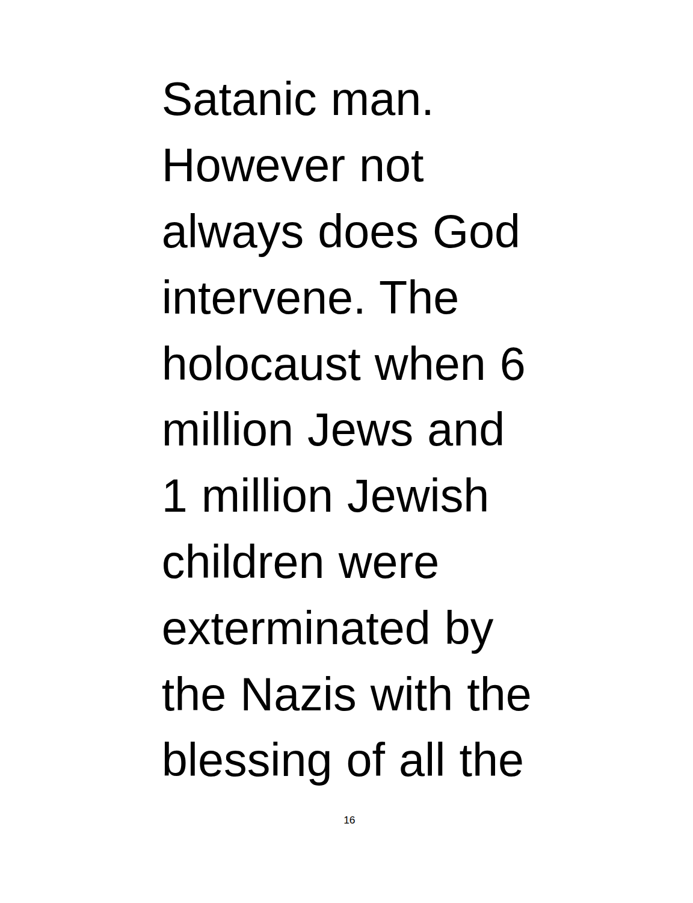Satanic man. However not always does God intervene. The holocaust when 6 million Jews and 1 million Jewish children were exterminated by the Nazis with the blessing of all the
16